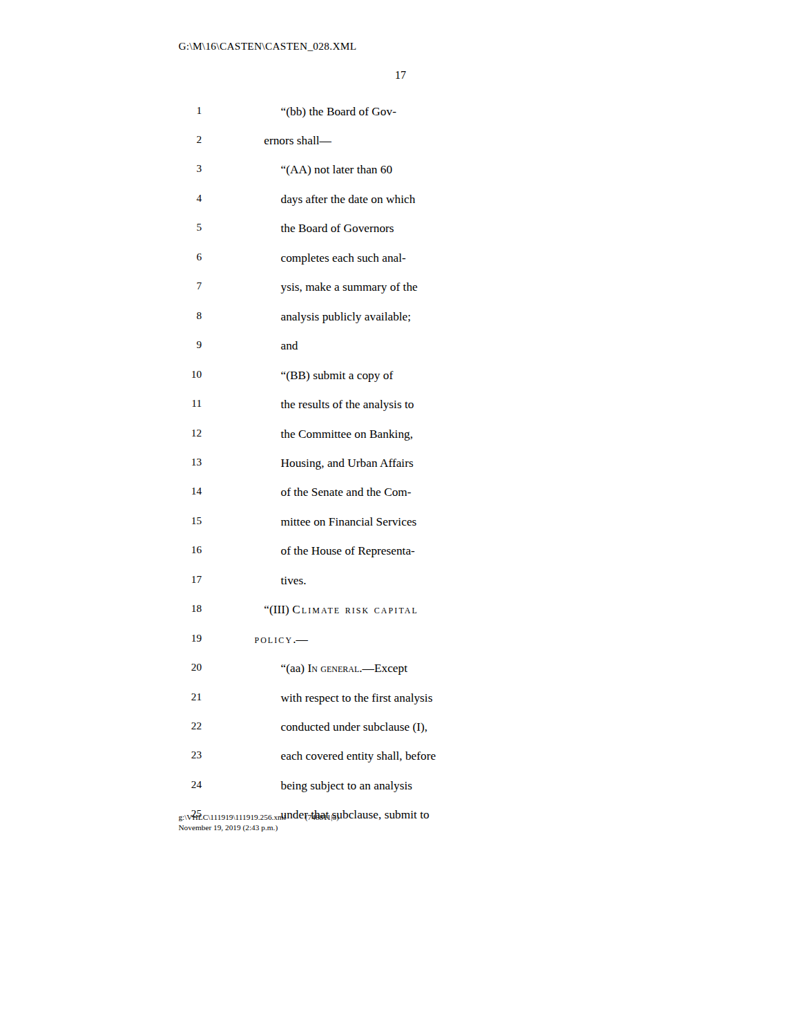G:\M\16\CASTEN\CASTEN_028.XML
17
| 1 | “(bb) the Board of Gov- |
| 2 | ernors shall— |
| 3 | “(AA) not later than 60 |
| 4 | days after the date on which |
| 5 | the Board of Governors |
| 6 | completes each such anal- |
| 7 | ysis, make a summary of the |
| 8 | analysis publicly available; |
| 9 | and |
| 10 | “(BB) submit a copy of |
| 11 | the results of the analysis to |
| 12 | the Committee on Banking, |
| 13 | Housing, and Urban Affairs |
| 14 | of the Senate and the Com- |
| 15 | mittee on Financial Services |
| 16 | of the House of Representa- |
| 17 | tives. |
| 18 | “(III) Climate risk capital |
| 19 | policy .— |
| 20 | “(aa) In general .—Except |
| 21 | with respect to the first analysis |
| 22 | conducted under subclause (I), |
| 23 | each covered entity shall, before |
| 24 | being subject to an analysis |
| 25 | under that subclause, submit to |
g:\VHLC\111919\111919.256.xml (748811|5)
November 19, 2019 (2:43 p.m.)